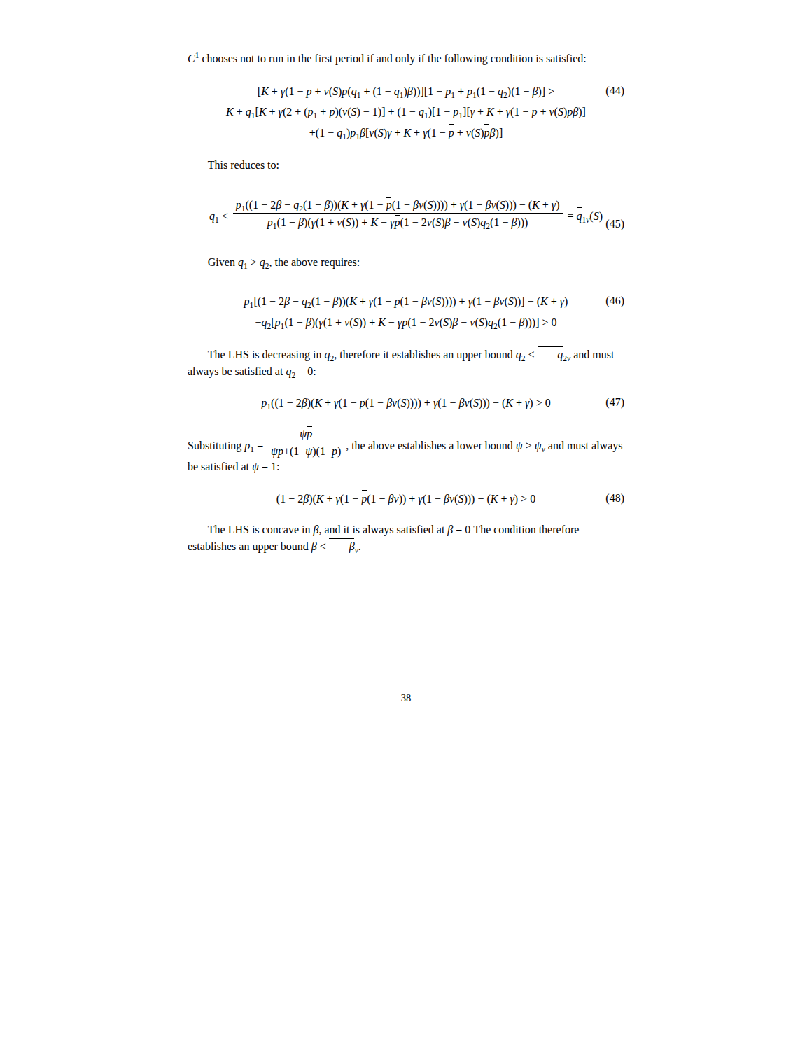C1 chooses not to run in the first period if and only if the following condition is satisfied:
[K + γ(1 − p + ν(S)p(q1 + (1 − q1)β))][1 − p1 + p1(1 − q2)(1 − β)] > (44)
K + q1[K + γ(2 + (p1 + p)(ν(S) − 1)] + (1 − q1)[1 − p1][γ + K + γ(1 − p + ν(S)pβ)]
+(1 − q1)p1β[ν(S)γ + K + γ(1 − p + ν(S)pβ)]
This reduces to:
q1 < p1((1 − 2β − q2(1 − β))(K + γ(1 − p(1 − βν(S)))) + γ(1 − βν(S))) − (K + γ) p1(1 − β)(γ(1 + ν(S)) + K − γp(1 − 2ν(S)β − ν(S)q2(1 − β))) = q1ν(S) (45)
Given q1 > q2, the above requires:
p1[(1 − 2β − q2(1 − β))(K + γ(1 − p(1 − βν(S)))) + γ(1 − βν(S))] − (K + γ) (46)
−q2[p1(1 − β)(γ(1 + ν(S)) + K − γp(1 − 2ν(S)β − ν(S)q2(1 − β)))] > 0
The LHS is decreasing in q2, therefore it establishes an upper bound q2 < q2ν and must always be satisfied at q2 = 0:
p1((1 − 2β)(K + γ(1 − p(1 − βν(S)))) + γ(1 − βν(S))) − (K + γ) > 0 (47)
Substituting p1 = ψp ψp+(1−ψ)(1−p), the above establishes a lower bound ψ > ψν and must always be satisfied at ψ = 1:
(1 − 2β)(K + γ(1 − p(1 − βν)) + γ(1 − βν(S))) − (K + γ) > 0 (48)
The LHS is concave in β, and it is always satisfied at β = 0 The condition therefore establishes an upper bound β < βν.
38